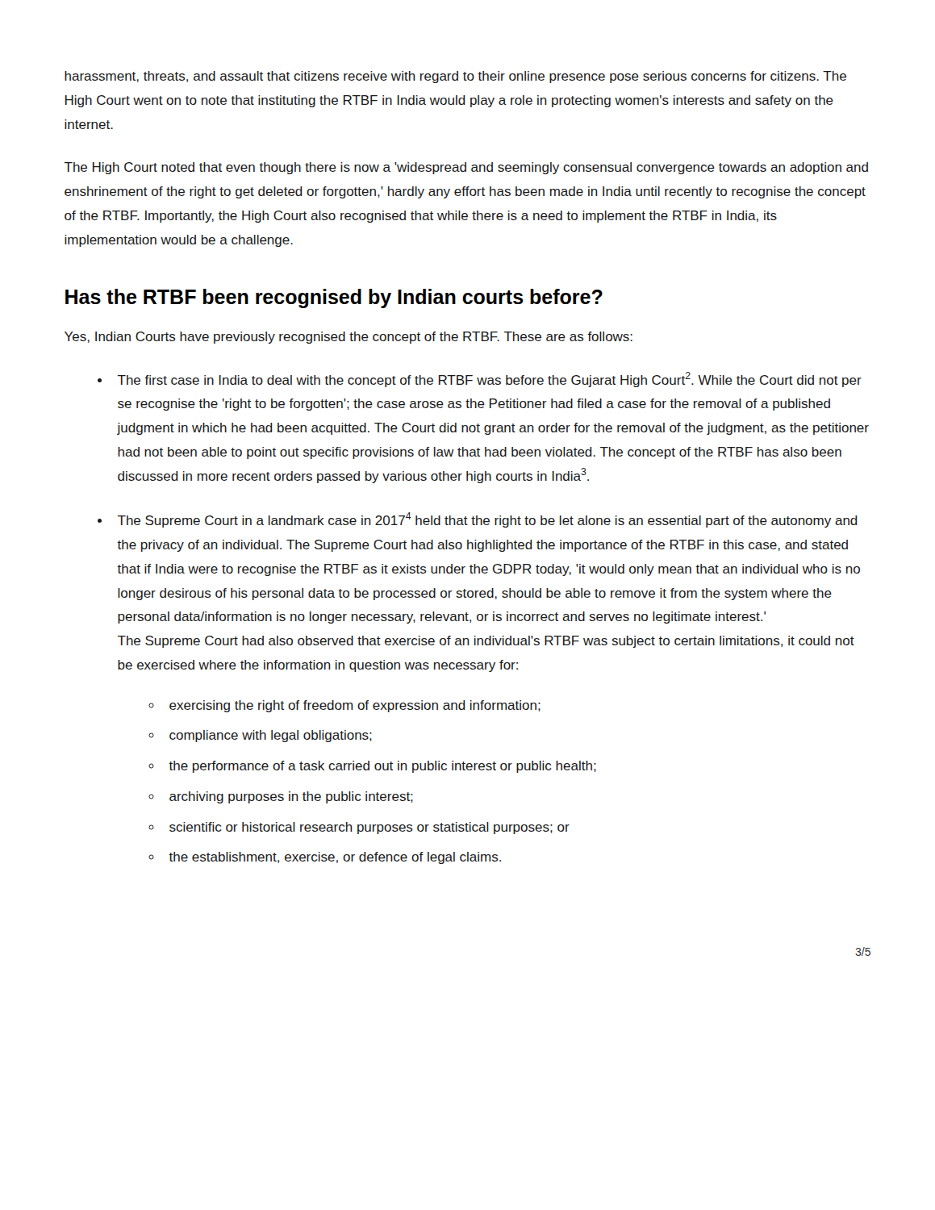harassment, threats, and assault that citizens receive with regard to their online presence pose serious concerns for citizens. The High Court went on to note that instituting the RTBF in India would play a role in protecting women's interests and safety on the internet.
The High Court noted that even though there is now a 'widespread and seemingly consensual convergence towards an adoption and enshrinement of the right to get deleted or forgotten,' hardly any effort has been made in India until recently to recognise the concept of the RTBF. Importantly, the High Court also recognised that while there is a need to implement the RTBF in India, its implementation would be a challenge.
Has the RTBF been recognised by Indian courts before?
Yes, Indian Courts have previously recognised the concept of the RTBF. These are as follows:
The first case in India to deal with the concept of the RTBF was before the Gujarat High Court2. While the Court did not per se recognise the 'right to be forgotten'; the case arose as the Petitioner had filed a case for the removal of a published judgment in which he had been acquitted. The Court did not grant an order for the removal of the judgment, as the petitioner had not been able to point out specific provisions of law that had been violated. The concept of the RTBF has also been discussed in more recent orders passed by various other high courts in India3.
The Supreme Court in a landmark case in 20174 held that the right to be let alone is an essential part of the autonomy and the privacy of an individual. The Supreme Court had also highlighted the importance of the RTBF in this case, and stated that if India were to recognise the RTBF as it exists under the GDPR today, 'it would only mean that an individual who is no longer desirous of his personal data to be processed or stored, should be able to remove it from the system where the personal data/information is no longer necessary, relevant, or is incorrect and serves no legitimate interest.'
The Supreme Court had also observed that exercise of an individual's RTBF was subject to certain limitations, it could not be exercised where the information in question was necessary for:
exercising the right of freedom of expression and information;
compliance with legal obligations;
the performance of a task carried out in public interest or public health;
archiving purposes in the public interest;
scientific or historical research purposes or statistical purposes; or
the establishment, exercise, or defence of legal claims.
3/5